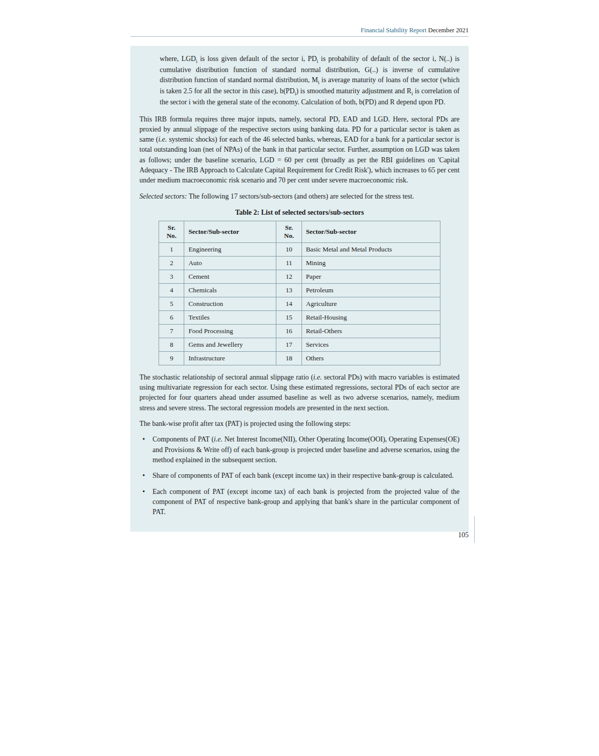Financial Stability Report December 2021
where, LGDi is loss given default of the sector i, PDi is probability of default of the sector i, N(..) is cumulative distribution function of standard normal distribution, G(..) is inverse of cumulative distribution function of standard normal distribution, Mi is average maturity of loans of the sector (which is taken 2.5 for all the sector in this case), b(PDi) is smoothed maturity adjustment and Ri is correlation of the sector i with the general state of the economy. Calculation of both, b(PD) and R depend upon PD.
This IRB formula requires three major inputs, namely, sectoral PD, EAD and LGD. Here, sectoral PDs are proxied by annual slippage of the respective sectors using banking data. PD for a particular sector is taken as same (i.e. systemic shocks) for each of the 46 selected banks, whereas, EAD for a bank for a particular sector is total outstanding loan (net of NPAs) of the bank in that particular sector. Further, assumption on LGD was taken as follows; under the baseline scenario, LGD = 60 per cent (broadly as per the RBI guidelines on 'Capital Adequacy - The IRB Approach to Calculate Capital Requirement for Credit Risk'), which increases to 65 per cent under medium macroeconomic risk scenario and 70 per cent under severe macroeconomic risk.
Selected sectors: The following 17 sectors/sub-sectors (and others) are selected for the stress test.
Table 2: List of selected sectors/sub-sectors
| Sr. No. | Sector/Sub-sector | Sr. No. | Sector/Sub-sector |
| --- | --- | --- | --- |
| 1 | Engineering | 10 | Basic Metal and Metal Products |
| 2 | Auto | 11 | Mining |
| 3 | Cement | 12 | Paper |
| 4 | Chemicals | 13 | Petroleum |
| 5 | Construction | 14 | Agriculture |
| 6 | Textiles | 15 | Retail-Housing |
| 7 | Food Processing | 16 | Retail-Others |
| 8 | Gems and Jewellery | 17 | Services |
| 9 | Infrastructure | 18 | Others |
The stochastic relationship of sectoral annual slippage ratio (i.e. sectoral PDs) with macro variables is estimated using multivariate regression for each sector. Using these estimated regressions, sectoral PDs of each sector are projected for four quarters ahead under assumed baseline as well as two adverse scenarios, namely, medium stress and severe stress. The sectoral regression models are presented in the next section.
The bank-wise profit after tax (PAT) is projected using the following steps:
Components of PAT (i.e. Net Interest Income(NII), Other Operating Income(OOI), Operating Expenses(OE) and Provisions & Write off) of each bank-group is projected under baseline and adverse scenarios, using the method explained in the subsequent section.
Share of components of PAT of each bank (except income tax) in their respective bank-group is calculated.
Each component of PAT (except income tax) of each bank is projected from the projected value of the component of PAT of respective bank-group and applying that bank's share in the particular component of PAT.
105